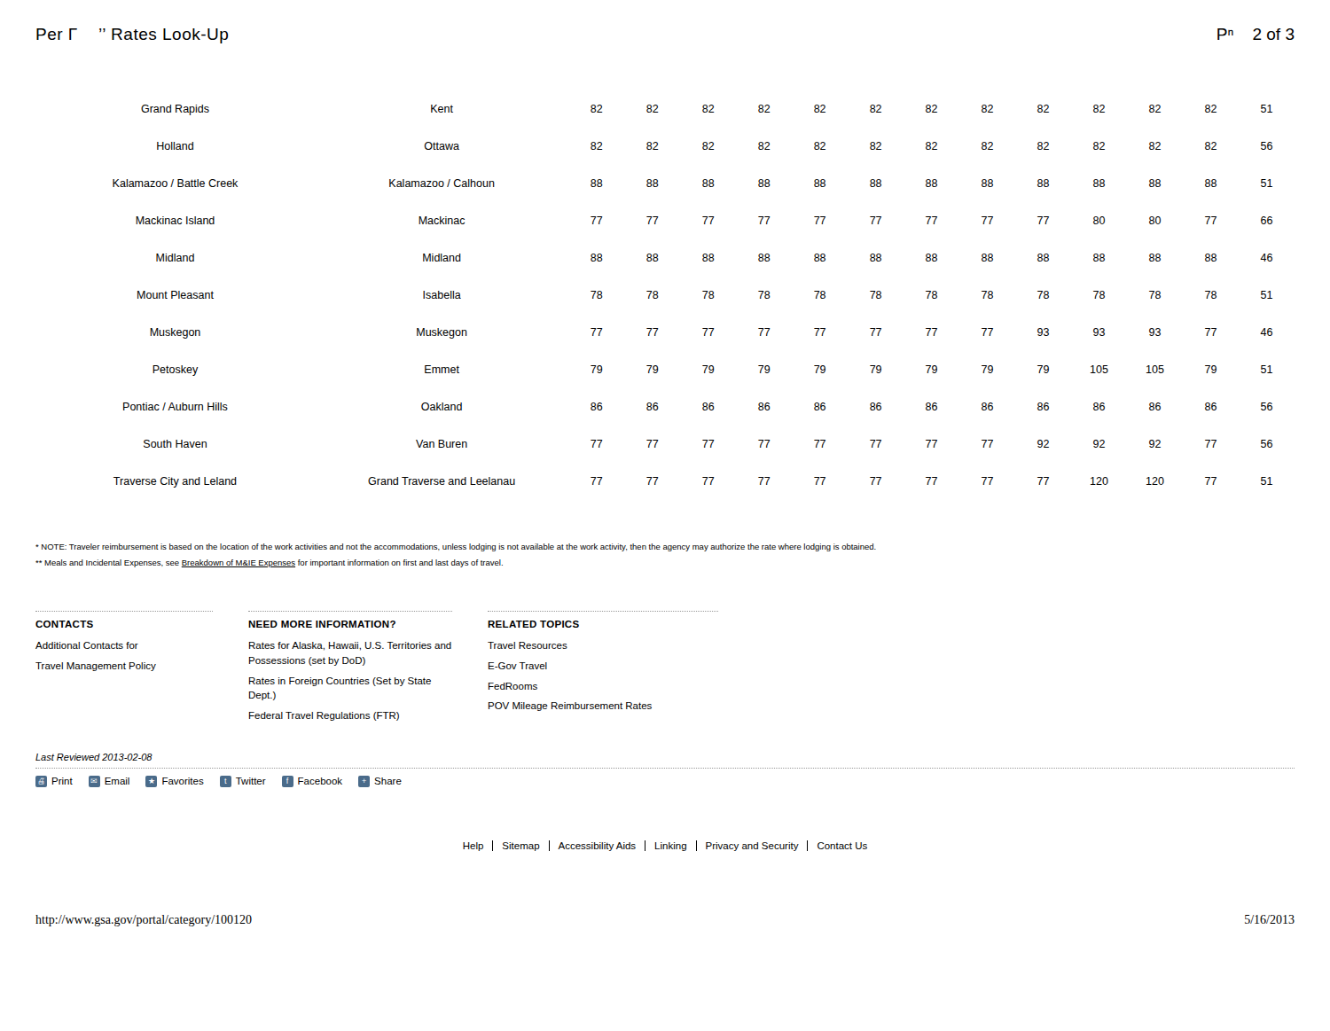Per Γ ’’ Rates Look-Up
Pⁿ 2 of 3
| Grand Rapids | Kent | 82 | 82 | 82 | 82 | 82 | 82 | 82 | 82 | 82 | 82 | 82 | 82 | 51 |
| Holland | Ottawa | 82 | 82 | 82 | 82 | 82 | 82 | 82 | 82 | 82 | 82 | 82 | 82 | 56 |
| Kalamazoo / Battle Creek | Kalamazoo / Calhoun | 88 | 88 | 88 | 88 | 88 | 88 | 88 | 88 | 88 | 88 | 88 | 88 | 51 |
| Mackinac Island | Mackinac | 77 | 77 | 77 | 77 | 77 | 77 | 77 | 77 | 77 | 80 | 80 | 77 | 66 |
| Midland | Midland | 88 | 88 | 88 | 88 | 88 | 88 | 88 | 88 | 88 | 88 | 88 | 88 | 46 |
| Mount Pleasant | Isabella | 78 | 78 | 78 | 78 | 78 | 78 | 78 | 78 | 78 | 78 | 78 | 78 | 51 |
| Muskegon | Muskegon | 77 | 77 | 77 | 77 | 77 | 77 | 77 | 77 | 93 | 93 | 93 | 77 | 46 |
| Petoskey | Emmet | 79 | 79 | 79 | 79 | 79 | 79 | 79 | 79 | 79 | 105 | 105 | 79 | 51 |
| Pontiac / Auburn Hills | Oakland | 86 | 86 | 86 | 86 | 86 | 86 | 86 | 86 | 86 | 86 | 86 | 86 | 56 |
| South Haven | Van Buren | 77 | 77 | 77 | 77 | 77 | 77 | 77 | 77 | 92 | 92 | 92 | 77 | 56 |
| Traverse City and Leland | Grand Traverse and Leelanau | 77 | 77 | 77 | 77 | 77 | 77 | 77 | 77 | 77 | 120 | 120 | 77 | 51 |
* NOTE: Traveler reimbursement is based on the location of the work activities and not the accommodations, unless lodging is not available at the work activity, then the agency may authorize the rate where lodging is obtained.
** Meals and Incidental Expenses, see Breakdown of M&IE Expenses for important information on first and last days of travel.
CONTACTS
Additional Contacts for
Travel Management Policy
NEED MORE INFORMATION?
Rates for Alaska, Hawaii, U.S. Territories and Possessions (set by DoD)
Rates in Foreign Countries (Set by State Dept.)
Federal Travel Regulations (FTR)
RELATED TOPICS
Travel Resources
E-Gov Travel
FedRooms
POV Mileage Reimbursement Rates
Last Reviewed 2013-02-08
🖨Print ✉Email ★Favorites t Twitter f Facebook +Share
Help Sitemap Accessibility Aids Linking Privacy and Security Contact Us
http://www.gsa.gov/portal/category/100120 5/16/2013